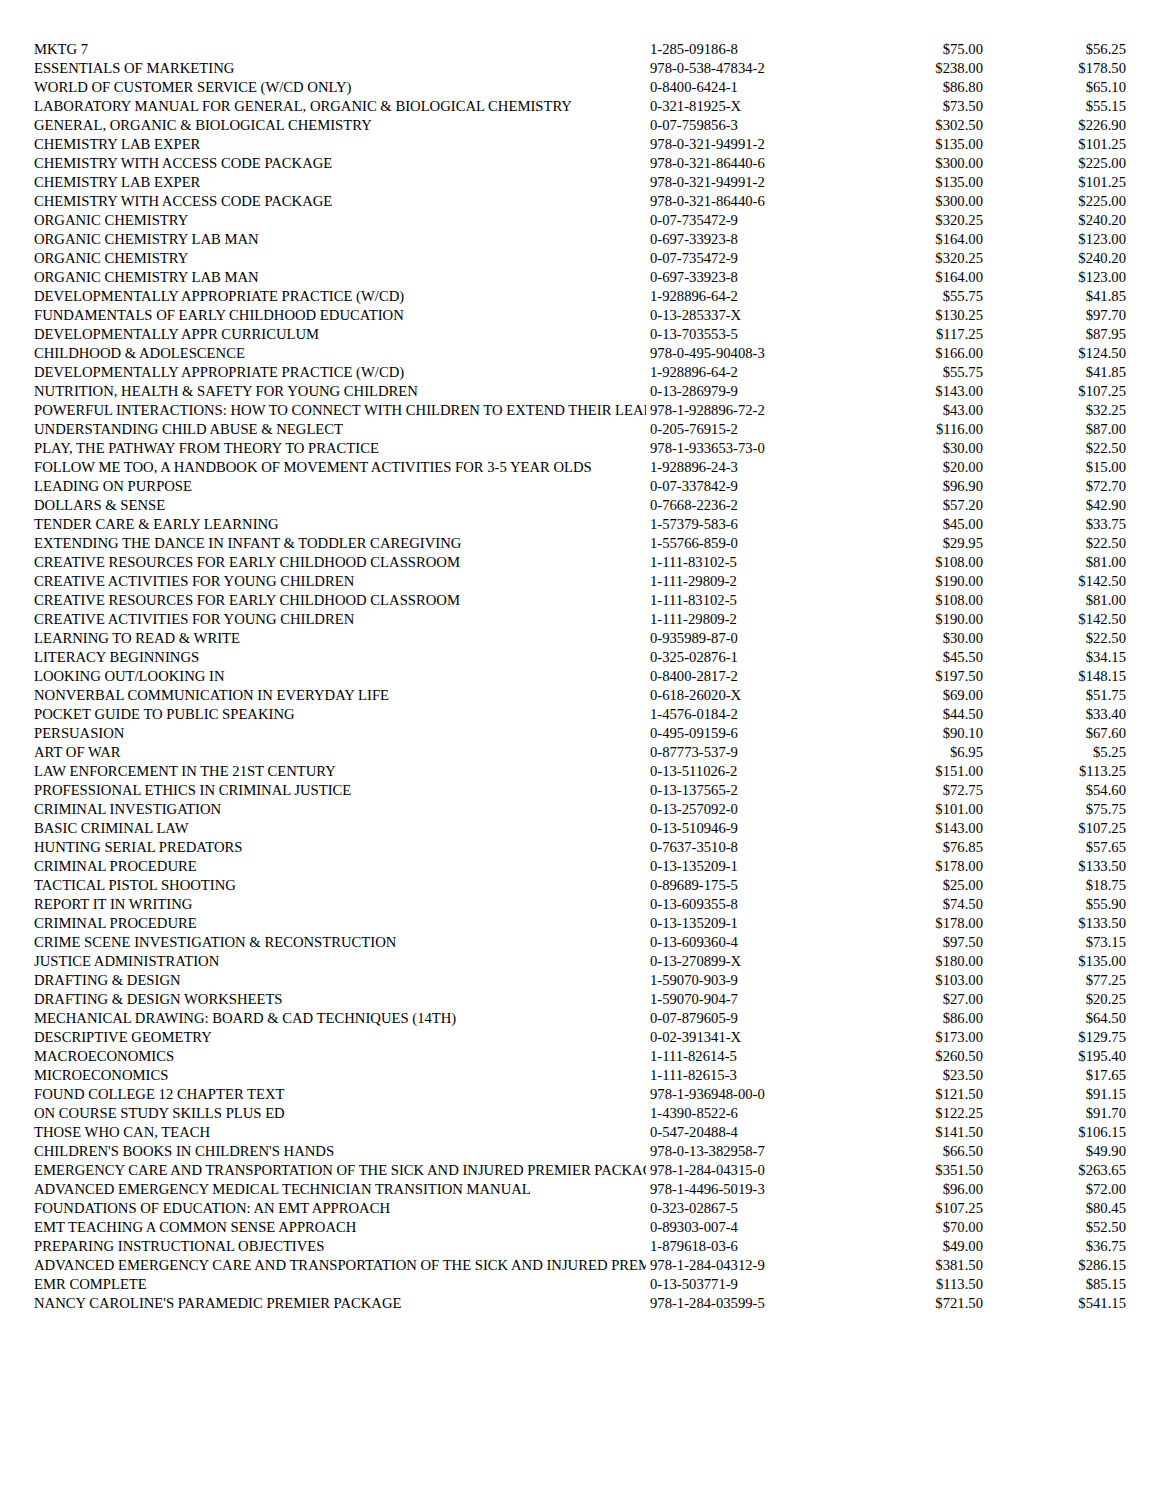| MKTG 7 | 1-285-09186-8 | $75.00 | $56.25 |
| ESSENTIALS OF MARKETING | 978-0-538-47834-2 | $238.00 | $178.50 |
| WORLD OF CUSTOMER SERVICE (W/CD ONLY) | 0-8400-6424-1 | $86.80 | $65.10 |
| LABORATORY MANUAL FOR GENERAL, ORGANIC & BIOLOGICAL CHEMISTRY | 0-321-81925-X | $73.50 | $55.15 |
| GENERAL, ORGANIC & BIOLOGICAL CHEMISTRY | 0-07-759856-3 | $302.50 | $226.90 |
| CHEMISTRY LAB EXPER | 978-0-321-94991-2 | $135.00 | $101.25 |
| CHEMISTRY WITH ACCESS CODE PACKAGE | 978-0-321-86440-6 | $300.00 | $225.00 |
| CHEMISTRY LAB EXPER | 978-0-321-94991-2 | $135.00 | $101.25 |
| CHEMISTRY WITH ACCESS CODE PACKAGE | 978-0-321-86440-6 | $300.00 | $225.00 |
| ORGANIC CHEMISTRY | 0-07-735472-9 | $320.25 | $240.20 |
| ORGANIC CHEMISTRY LAB MAN | 0-697-33923-8 | $164.00 | $123.00 |
| ORGANIC CHEMISTRY | 0-07-735472-9 | $320.25 | $240.20 |
| ORGANIC CHEMISTRY LAB MAN | 0-697-33923-8 | $164.00 | $123.00 |
| DEVELOPMENTALLY APPROPRIATE PRACTICE (W/CD) | 1-928896-64-2 | $55.75 | $41.85 |
| FUNDAMENTALS OF EARLY CHILDHOOD EDUCATION | 0-13-285337-X | $130.25 | $97.70 |
| DEVELOPMENTALLY APPR CURRICULUM | 0-13-703553-5 | $117.25 | $87.95 |
| CHILDHOOD & ADOLESCENCE | 978-0-495-90408-3 | $166.00 | $124.50 |
| DEVELOPMENTALLY APPROPRIATE PRACTICE (W/CD) | 1-928896-64-2 | $55.75 | $41.85 |
| NUTRITION, HEALTH & SAFETY FOR YOUNG CHILDREN | 0-13-286979-9 | $143.00 | $107.25 |
| POWERFUL INTERACTIONS: HOW TO CONNECT WITH CHILDREN TO EXTEND THEIR LEARNING | 978-1-928896-72-2 | $43.00 | $32.25 |
| UNDERSTANDING CHILD ABUSE & NEGLECT | 0-205-76915-2 | $116.00 | $87.00 |
| PLAY, THE PATHWAY FROM THEORY TO PRACTICE | 978-1-933653-73-0 | $30.00 | $22.50 |
| FOLLOW ME TOO, A HANDBOOK OF MOVEMENT ACTIVITIES FOR 3-5 YEAR OLDS | 1-928896-24-3 | $20.00 | $15.00 |
| LEADING ON PURPOSE | 0-07-337842-9 | $96.90 | $72.70 |
| DOLLARS & SENSE | 0-7668-2236-2 | $57.20 | $42.90 |
| TENDER CARE & EARLY LEARNING | 1-57379-583-6 | $45.00 | $33.75 |
| EXTENDING THE DANCE IN INFANT & TODDLER CAREGIVING | 1-55766-859-0 | $29.95 | $22.50 |
| CREATIVE RESOURCES FOR EARLY CHILDHOOD CLASSROOM | 1-111-83102-5 | $108.00 | $81.00 |
| CREATIVE ACTIVITIES FOR YOUNG CHILDREN | 1-111-29809-2 | $190.00 | $142.50 |
| CREATIVE RESOURCES FOR EARLY CHILDHOOD CLASSROOM | 1-111-83102-5 | $108.00 | $81.00 |
| CREATIVE ACTIVITIES FOR YOUNG CHILDREN | 1-111-29809-2 | $190.00 | $142.50 |
| LEARNING TO READ & WRITE | 0-935989-87-0 | $30.00 | $22.50 |
| LITERACY BEGINNINGS | 0-325-02876-1 | $45.50 | $34.15 |
| LOOKING OUT/LOOKING IN | 0-8400-2817-2 | $197.50 | $148.15 |
| NONVERBAL COMMUNICATION IN EVERYDAY LIFE | 0-618-26020-X | $69.00 | $51.75 |
| POCKET GUIDE TO PUBLIC SPEAKING | 1-4576-0184-2 | $44.50 | $33.40 |
| PERSUASION | 0-495-09159-6 | $90.10 | $67.60 |
| ART OF WAR | 0-87773-537-9 | $6.95 | $5.25 |
| LAW ENFORCEMENT IN THE 21ST CENTURY | 0-13-511026-2 | $151.00 | $113.25 |
| PROFESSIONAL ETHICS IN CRIMINAL JUSTICE | 0-13-137565-2 | $72.75 | $54.60 |
| CRIMINAL INVESTIGATION | 0-13-257092-0 | $101.00 | $75.75 |
| BASIC CRIMINAL LAW | 0-13-510946-9 | $143.00 | $107.25 |
| HUNTING SERIAL PREDATORS | 0-7637-3510-8 | $76.85 | $57.65 |
| CRIMINAL PROCEDURE | 0-13-135209-1 | $178.00 | $133.50 |
| TACTICAL PISTOL SHOOTING | 0-89689-175-5 | $25.00 | $18.75 |
| REPORT IT IN WRITING | 0-13-609355-8 | $74.50 | $55.90 |
| CRIMINAL PROCEDURE | 0-13-135209-1 | $178.00 | $133.50 |
| CRIME SCENE INVESTIGATION & RECONSTRUCTION | 0-13-609360-4 | $97.50 | $73.15 |
| JUSTICE ADMINISTRATION | 0-13-270899-X | $180.00 | $135.00 |
| DRAFTING & DESIGN | 1-59070-903-9 | $103.00 | $77.25 |
| DRAFTING & DESIGN WORKSHEETS | 1-59070-904-7 | $27.00 | $20.25 |
| MECHANICAL DRAWING: BOARD & CAD TECHNIQUES (14TH) | 0-07-879605-9 | $86.00 | $64.50 |
| DESCRIPTIVE GEOMETRY | 0-02-391341-X | $173.00 | $129.75 |
| MACROECONOMICS | 1-111-82614-5 | $260.50 | $195.40 |
| MICROECONOMICS | 1-111-82615-3 | $23.50 | $17.65 |
| FOUND COLLEGE 12 CHAPTER TEXT | 978-1-936948-00-0 | $121.50 | $91.15 |
| ON COURSE STUDY SKILLS PLUS ED | 1-4390-8522-6 | $122.25 | $91.70 |
| THOSE WHO CAN, TEACH | 0-547-20488-4 | $141.50 | $106.15 |
| CHILDREN'S BOOKS IN CHILDREN'S HANDS | 978-0-13-382958-7 | $66.50 | $49.90 |
| EMERGENCY CARE AND TRANSPORTATION OF THE SICK AND INJURED PREMIER PACKAGE | 978-1-284-04315-0 | $351.50 | $263.65 |
| ADVANCED EMERGENCY MEDICAL TECHNICIAN TRANSITION MANUAL | 978-1-4496-5019-3 | $96.00 | $72.00 |
| FOUNDATIONS OF EDUCATION: AN EMT APPROACH | 0-323-02867-5 | $107.25 | $80.45 |
| EMT TEACHING A COMMON SENSE APPROACH | 0-89303-007-4 | $70.00 | $52.50 |
| PREPARING INSTRUCTIONAL OBJECTIVES | 1-879618-03-6 | $49.00 | $36.75 |
| ADVANCED EMERGENCY CARE AND TRANSPORTATION OF THE SICK AND INJURED PREMIER | 978-1-284-04312-9 | $381.50 | $286.15 |
| EMR COMPLETE | 0-13-503771-9 | $113.50 | $85.15 |
| NANCY CAROLINE'S PARAMEDIC PREMIER PACKAGE | 978-1-284-03599-5 | $721.50 | $541.15 |